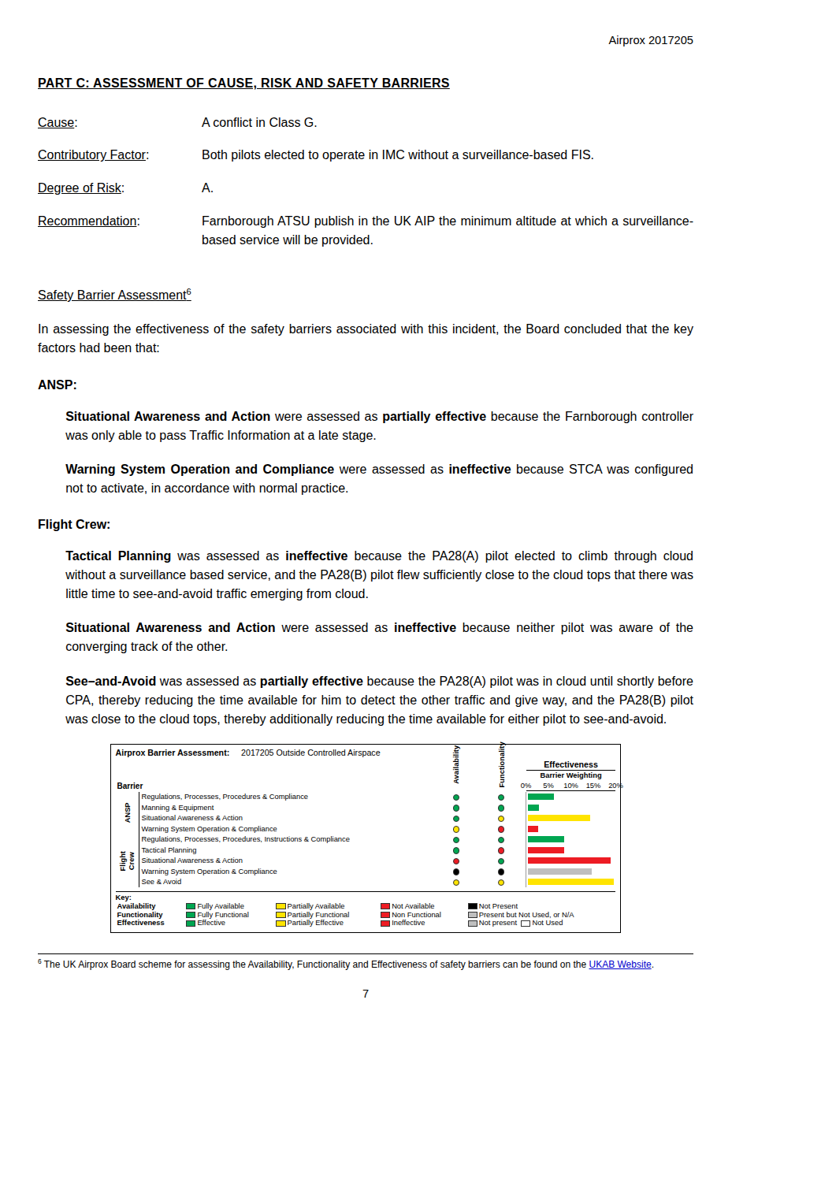Airprox 2017205
PART C: ASSESSMENT OF CAUSE, RISK AND SAFETY BARRIERS
| Cause : | A conflict in Class G. |
| Contributory Factor : | Both pilots elected to operate in IMC without a surveillance-based FIS. |
| Degree of Risk : | A. |
| Recommendation : | Farnborough ATSU publish in the UK AIP the minimum altitude at which a surveillance-based service will be provided. |
Safety Barrier Assessment6
In assessing the effectiveness of the safety barriers associated with this incident, the Board concluded that the key factors had been that:
ANSP:
Situational Awareness and Action were assessed as partially effective because the Farnborough controller was only able to pass Traffic Information at a late stage.
Warning System Operation and Compliance were assessed as ineffective because STCA was configured not to activate, in accordance with normal practice.
Flight Crew:
Tactical Planning was assessed as ineffective because the PA28(A) pilot elected to climb through cloud without a surveillance based service, and the PA28(B) pilot flew sufficiently close to the cloud tops that there was little time to see-and-avoid traffic emerging from cloud.
Situational Awareness and Action were assessed as ineffective because neither pilot was aware of the converging track of the other.
See–and-Avoid was assessed as partially effective because the PA28(A) pilot was in cloud until shortly before CPA, thereby reducing the time available for him to detect the other traffic and give way, and the PA28(B) pilot was close to the cloud tops, thereby additionally reducing the time available for either pilot to see-and-avoid.
Airprox Barrier Assessment: 2017205 Outside Controlled Airspace
| | Availability | Functionality | Effectiveness |
| | Barrier Weighting |
| Barrier | | 0% 5% 10% 15% 20% |
| ANSP | Regulations, Processes, Procedures & Compliance | | | |
| Manning & Equipment | | | |
| Situational Awareness & Action | | | |
| Warning System Operation & Compliance | | | |
| Flight Crew | Regulations, Processes, Procedures, Instructions & Compliance | | | |
| Tactical Planning | | | |
| Situational Awareness & Action | | | |
| Warning System Operation & Compliance | | | |
| See & Avoid | | | |
Key:
| Availability | Fully Available | Partially Available | Not Available | Not Present |
| Functionality | Fully Functional | Partially Functional | Non Functional | Present but Not Used, or N/A |
| Effectiveness | Effective | Partially Effective | Ineffective | Not present Not Used |
6 The UK Airprox Board scheme for assessing the Availability, Functionality and Effectiveness of safety barriers can be found on the UKAB Website.
7